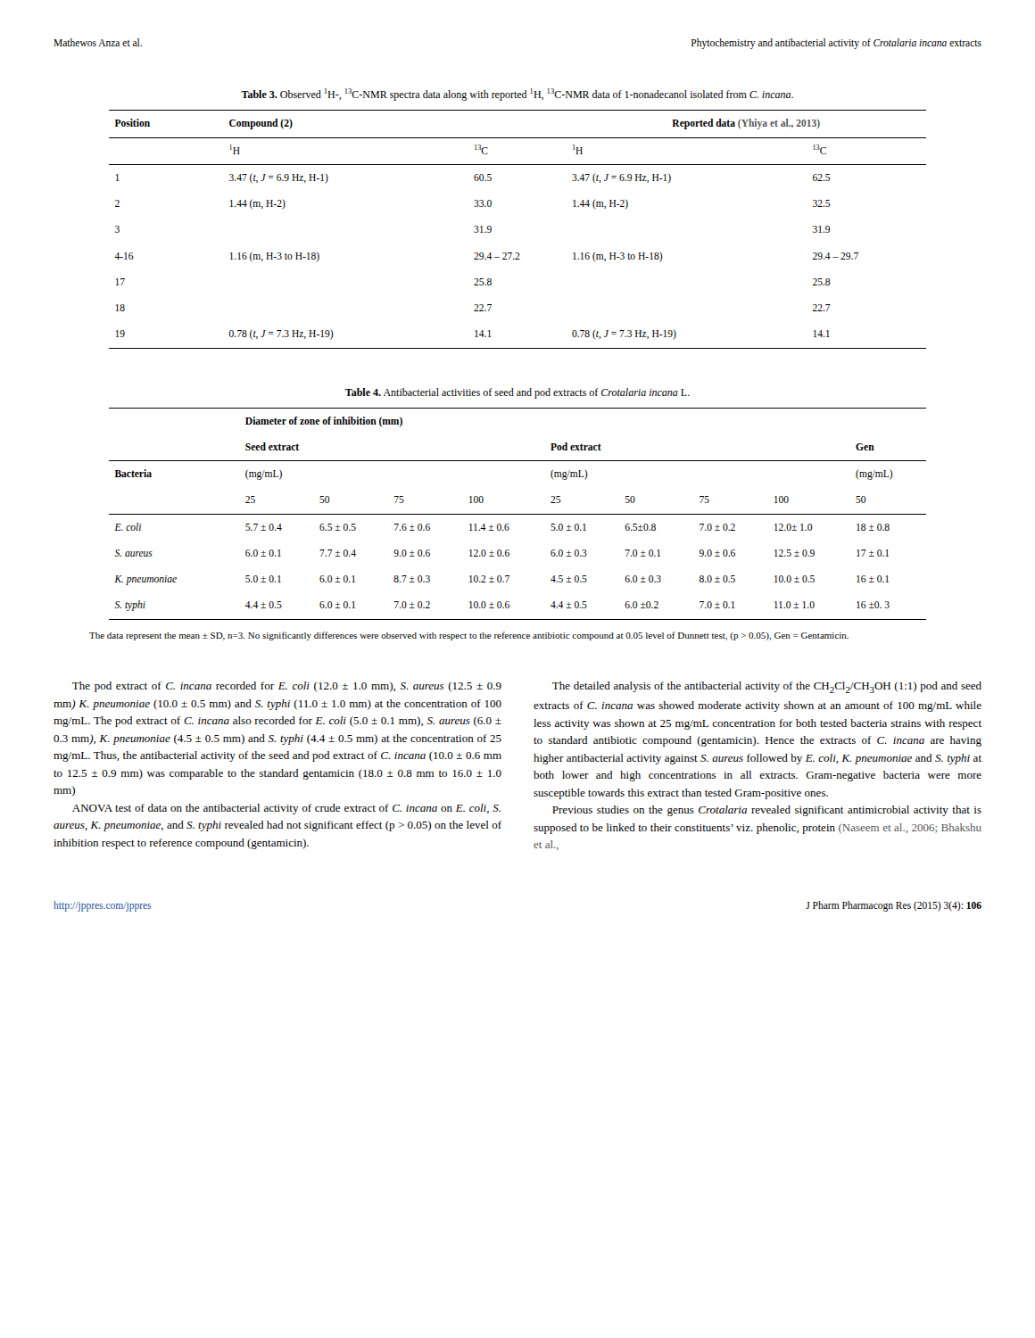Mathewos Anza et al.
Phytochemistry and antibacterial activity of Crotalaria incana extracts
Table 3. Observed 1H-, 13C-NMR spectra data along with reported 1H, 13C-NMR data of 1-nonadecanol isolated from C. incana.
| Position | Compound (2) | | Reported data (Yhiya et al., 2013) |
| --- | --- | --- | --- |
| | 1 H | 13 C | 1 H | 13 C |
| 1 | 3.47 ( t , J = 6.9 Hz, H-1) | 60.5 | 3.47 ( t , J = 6.9 Hz, H-1) | 62.5 |
| 2 | 1.44 (m, H-2) | 33.0 | 1.44 (m, H-2) | 32.5 |
| 3 | | 31.9 | | 31.9 |
| 4-16 | 1.16 (m, H-3 to H-18) | 29.4 – 27.2 | 1.16 (m, H-3 to H-18) | 29.4 – 29.7 |
| 17 | | 25.8 | | 25.8 |
| 18 | | 22.7 | | 22.7 |
| 19 | 0.78 ( t , J = 7.3 Hz, H-19) | 14.1 | 0.78 ( t , J = 7.3 Hz, H-19) | 14.1 |
Table 4. Antibacterial activities of seed and pod extracts of Crotalaria incana L.
| | Diameter of zone of inhibition (mm) |
| | Seed extract | Pod extract | Gen |
| Bacteria | (mg/mL) | (mg/mL) | (mg/mL) |
| | 25 | 50 | 75 | 100 | 25 | 50 | 75 | 100 | 50 |
| E. coli | 5.7 ± 0.4 | 6.5 ± 0.5 | 7.6 ± 0.6 | 11.4 ± 0.6 | 5.0 ± 0.1 | 6.5±0.8 | 7.0 ± 0.2 | 12.0± 1.0 | 18 ± 0.8 |
| S. aureus | 6.0 ± 0.1 | 7.7 ± 0.4 | 9.0 ± 0.6 | 12.0 ± 0.6 | 6.0 ± 0.3 | 7.0 ± 0.1 | 9.0 ± 0.6 | 12.5 ± 0.9 | 17 ± 0.1 |
| K. pneumoniae | 5.0 ± 0.1 | 6.0 ± 0.1 | 8.7 ± 0.3 | 10.2 ± 0.7 | 4.5 ± 0.5 | 6.0 ± 0.3 | 8.0 ± 0.5 | 10.0 ± 0.5 | 16 ± 0.1 |
| S. typhi | 4.4 ± 0.5 | 6.0 ± 0.1 | 7.0 ± 0.2 | 10.0 ± 0.6 | 4.4 ± 0.5 | 6.0 ±0.2 | 7.0 ± 0.1 | 11.0 ± 1.0 | 16 ±0. 3 |
The data represent the mean ± SD, n=3. No significantly differences were observed with respect to the reference antibiotic compound at 0.05 level of Dunnett test, (p > 0.05), Gen = Gentamicin.
The pod extract of C. incana recorded for E. coli (12.0 ± 1.0 mm), S. aureus (12.5 ± 0.9 mm) K. pneumoniae (10.0 ± 0.5 mm) and S. typhi (11.0 ± 1.0 mm) at the concentration of 100 mg/mL. The pod extract of C. incana also recorded for E. coli (5.0 ± 0.1 mm), S. aureus (6.0 ± 0.3 mm), K. pneumoniae (4.5 ± 0.5 mm) and S. typhi (4.4 ± 0.5 mm) at the concentration of 25 mg/mL. Thus, the antibacterial activity of the seed and pod extract of C. incana (10.0 ± 0.6 mm to 12.5 ± 0.9 mm) was comparable to the standard gentamicin (18.0 ± 0.8 mm to 16.0 ± 1.0 mm)
ANOVA test of data on the antibacterial activity of crude extract of C. incana on E. coli, S. aureus, K. pneumoniae, and S. typhi revealed had not significant effect (p > 0.05) on the level of inhibition respect to reference compound (gentamicin).
The detailed analysis of the antibacterial activity of the CH2Cl2/CH3OH (1:1) pod and seed extracts of C. incana was showed moderate activity shown at an amount of 100 mg/mL while less activity was shown at 25 mg/mL concentration for both tested bacteria strains with respect to standard antibiotic compound (gentamicin). Hence the extracts of C. incana are having higher antibacterial activity against S. aureus followed by E. coli, K. pneumoniae and S. typhi at both lower and high concentrations in all extracts. Gram-negative bacteria were more susceptible towards this extract than tested Gram-positive ones.
Previous studies on the genus Crotalaria revealed significant antimicrobial activity that is supposed to be linked to their constituents’ viz. phenolic, protein (Naseem et al., 2006; Bhakshu et al.,
http://jppres.com/jppres
J Pharm Pharmacogn Res (2015) 3(4): 106